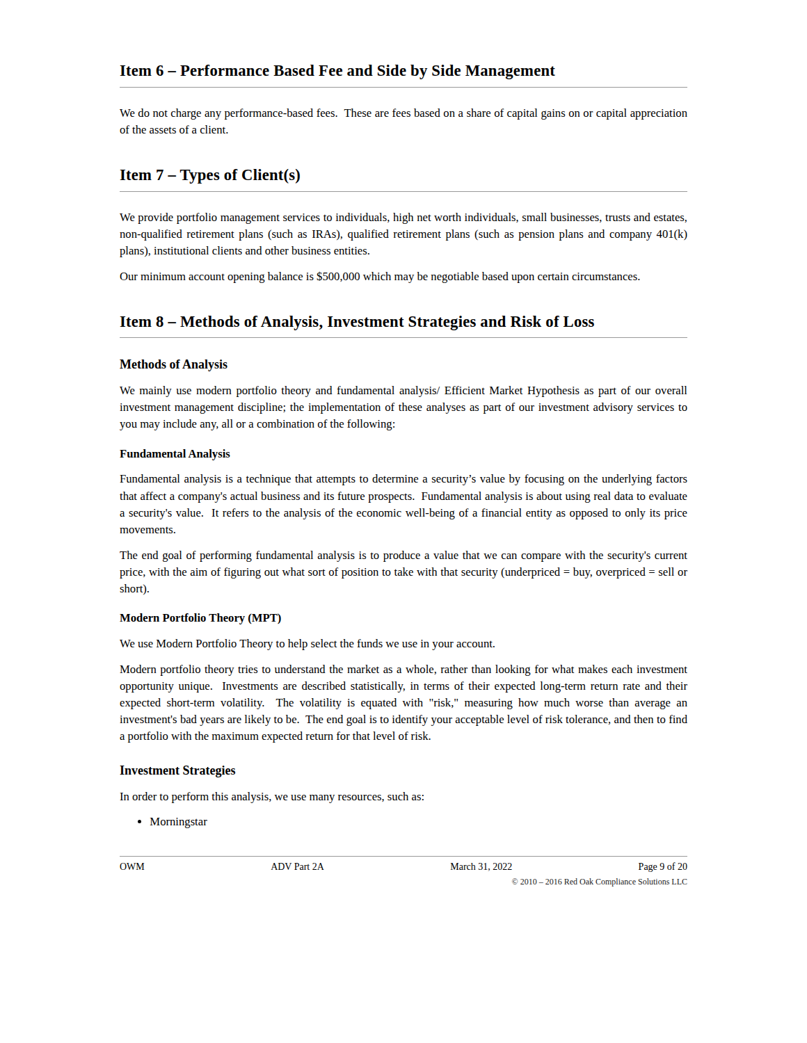Item 6 – Performance Based Fee and Side by Side Management
We do not charge any performance-based fees. These are fees based on a share of capital gains on or capital appreciation of the assets of a client.
Item 7 – Types of Client(s)
We provide portfolio management services to individuals, high net worth individuals, small businesses, trusts and estates, non-qualified retirement plans (such as IRAs), qualified retirement plans (such as pension plans and company 401(k) plans), institutional clients and other business entities.
Our minimum account opening balance is $500,000 which may be negotiable based upon certain circumstances.
Item 8 – Methods of Analysis, Investment Strategies and Risk of Loss
Methods of Analysis
We mainly use modern portfolio theory and fundamental analysis/ Efficient Market Hypothesis as part of our overall investment management discipline; the implementation of these analyses as part of our investment advisory services to you may include any, all or a combination of the following:
Fundamental Analysis
Fundamental analysis is a technique that attempts to determine a security’s value by focusing on the underlying factors that affect a company's actual business and its future prospects. Fundamental analysis is about using real data to evaluate a security's value. It refers to the analysis of the economic well-being of a financial entity as opposed to only its price movements.
The end goal of performing fundamental analysis is to produce a value that we can compare with the security's current price, with the aim of figuring out what sort of position to take with that security (underpriced = buy, overpriced = sell or short).
Modern Portfolio Theory (MPT)
We use Modern Portfolio Theory to help select the funds we use in your account.
Modern portfolio theory tries to understand the market as a whole, rather than looking for what makes each investment opportunity unique. Investments are described statistically, in terms of their expected long-term return rate and their expected short-term volatility. The volatility is equated with "risk," measuring how much worse than average an investment's bad years are likely to be. The end goal is to identify your acceptable level of risk tolerance, and then to find a portfolio with the maximum expected return for that level of risk.
Investment Strategies
In order to perform this analysis, we use many resources, such as:
Morningstar
OWM ADV Part 2A March 31, 2022 Page 9 of 20
© 2010 – 2016 Red Oak Compliance Solutions LLC